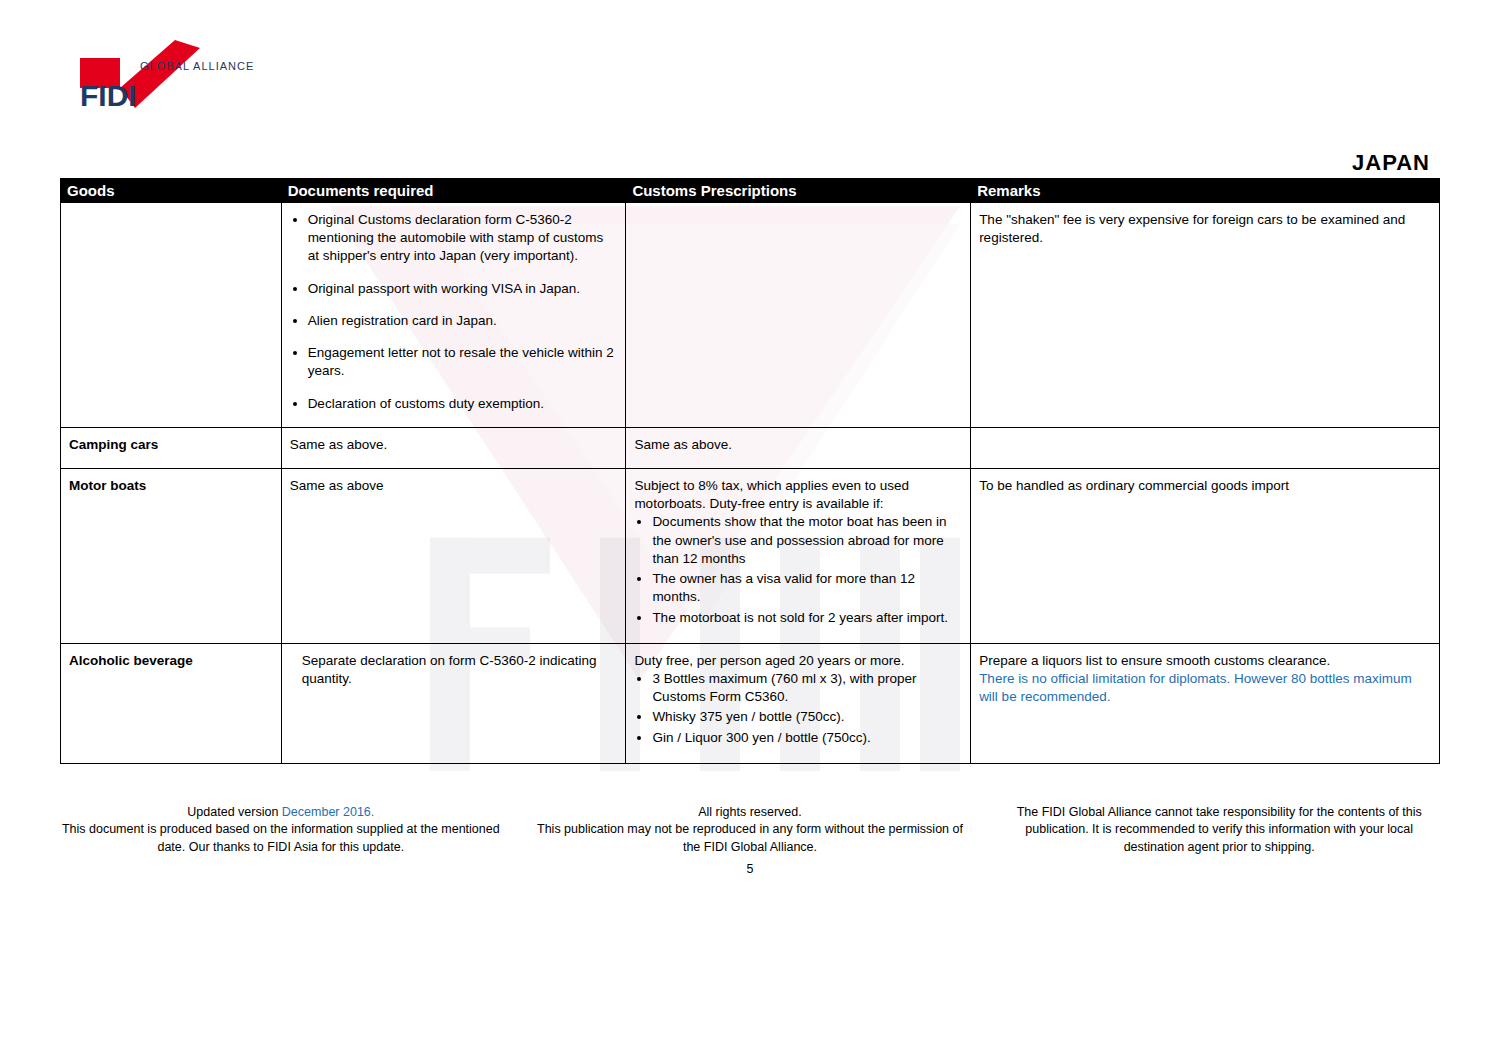GLOBAL ALLIANCE FIDI
JAPAN
| Goods | Documents required | Customs Prescriptions | Remarks |
| --- | --- | --- | --- |
| | Original Customs declaration form C-5360-2 mentioning the automobile with stamp of customs at shipper's entry into Japan (very important). Original passport with working VISA in Japan. Alien registration card in Japan. Engagement letter not to resale the vehicle within 2 years. Declaration of customs duty exemption. | | The "shaken" fee is very expensive for foreign cars to be examined and registered. |
| Camping cars | Same as above. | Same as above. | |
| Motor boats | Same as above | Subject to 8% tax, which applies even to used motorboats. Duty-free entry is available if: Documents show that the motor boat has been in the owner's use and possession abroad for more than 12 months The owner has a visa valid for more than 12 months. The motorboat is not sold for 2 years after import. | To be handled as ordinary commercial goods import |
| Alcoholic beverage | Separate declaration on form C-5360-2 indicating quantity. | Duty free, per person aged 20 years or more. 3 Bottles maximum (760 ml x 3), with proper Customs Form C5360. Whisky 375 yen / bottle (750cc). Gin / Liquor 300 yen / bottle (750cc). | Prepare a liquors list to ensure smooth customs clearance. There is no official limitation for diplomats. However 80 bottles maximum will be recommended. |
Updated version December 2016.
This document is produced based on the information supplied at the mentioned date. Our thanks to FIDI Asia for this update.
All rights reserved.
This publication may not be reproduced in any form without the permission of the FIDI Global Alliance.
The FIDI Global Alliance cannot take responsibility for the contents of this publication. It is recommended to verify this information with your local destination agent prior to shipping.
5